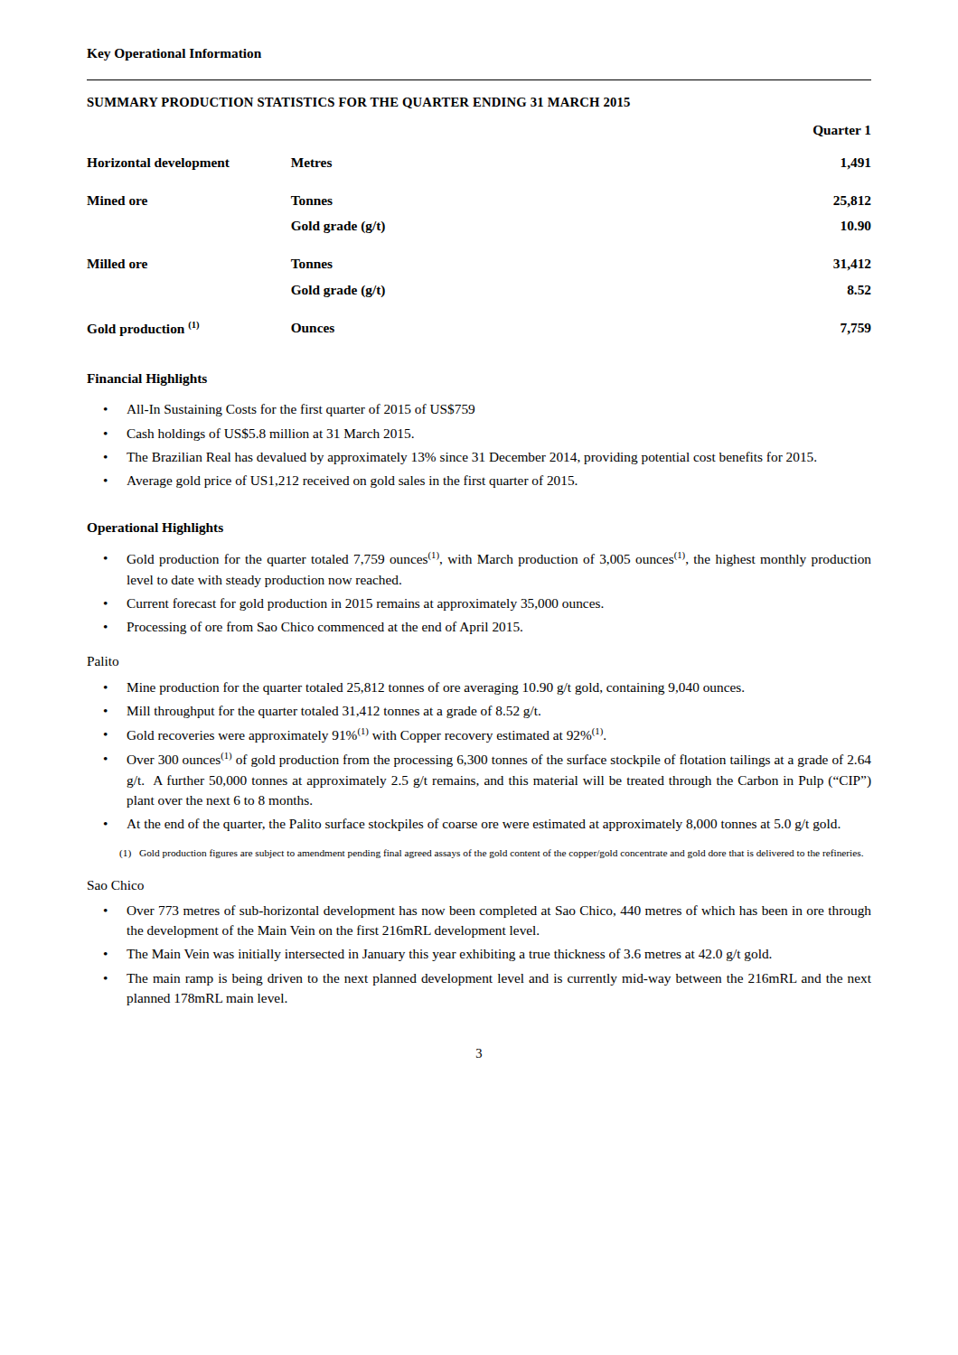Key Operational Information
SUMMARY PRODUCTION STATISTICS FOR THE QUARTER ENDING 31 MARCH 2015
| | | Quarter 1 |
| Horizontal development | Metres | 1,491 |
| Mined ore | Tonnes | 25,812 |
| | Gold grade (g/t) | 10.90 |
| Milled ore | Tonnes | 31,412 |
| | Gold grade (g/t) | 8.52 |
| Gold production (1) | Ounces | 7,759 |
Financial Highlights
All-In Sustaining Costs for the first quarter of 2015 of US$759
Cash holdings of US$5.8 million at 31 March 2015.
The Brazilian Real has devalued by approximately 13% since 31 December 2014, providing potential cost benefits for 2015.
Average gold price of US1,212 received on gold sales in the first quarter of 2015.
Operational Highlights
Gold production for the quarter totaled 7,759 ounces(1), with March production of 3,005 ounces(1), the highest monthly production level to date with steady production now reached.
Current forecast for gold production in 2015 remains at approximately 35,000 ounces.
Processing of ore from Sao Chico commenced at the end of April 2015.
Palito
Mine production for the quarter totaled 25,812 tonnes of ore averaging 10.90 g/t gold, containing 9,040 ounces.
Mill throughput for the quarter totaled 31,412 tonnes at a grade of 8.52 g/t.
Gold recoveries were approximately 91%(1) with Copper recovery estimated at 92%(1).
Over 300 ounces(1) of gold production from the processing 6,300 tonnes of the surface stockpile of flotation tailings at a grade of 2.64 g/t. A further 50,000 tonnes at approximately 2.5 g/t remains, and this material will be treated through the Carbon in Pulp (“CIP”) plant over the next 6 to 8 months.
At the end of the quarter, the Palito surface stockpiles of coarse ore were estimated at approximately 8,000 tonnes at 5.0 g/t gold.
(1) Gold production figures are subject to amendment pending final agreed assays of the gold content of the copper/gold concentrate and gold dore that is delivered to the refineries.
Sao Chico
Over 773 metres of sub-horizontal development has now been completed at Sao Chico, 440 metres of which has been in ore through the development of the Main Vein on the first 216mRL development level.
The Main Vein was initially intersected in January this year exhibiting a true thickness of 3.6 metres at 42.0 g/t gold.
The main ramp is being driven to the next planned development level and is currently mid-way between the 216mRL and the next planned 178mRL main level.
3